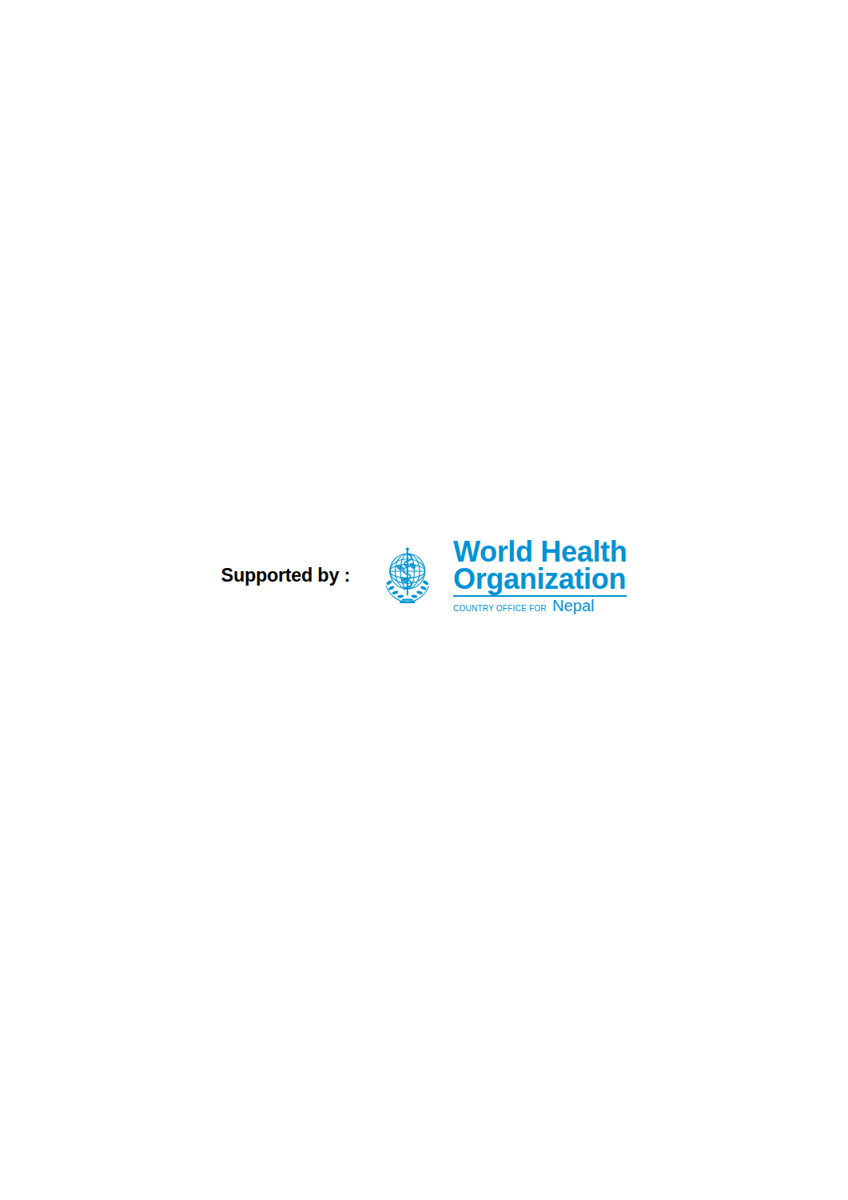Supported by :
World Health Organization
Country Office for Nepal